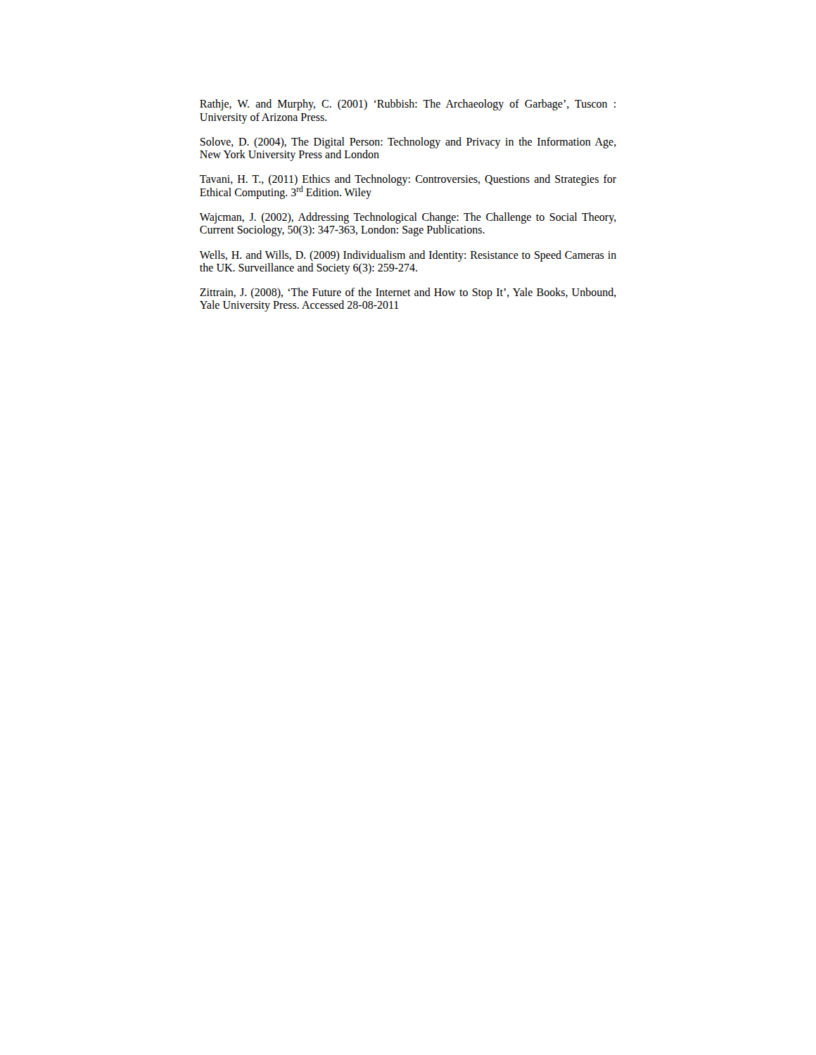Rathje, W. and Murphy, C. (2001) ‘Rubbish: The Archaeology of Garbage’, Tuscon : University of Arizona Press.
Solove, D. (2004), The Digital Person: Technology and Privacy in the Information Age, New York University Press and London
Tavani, H. T., (2011) Ethics and Technology: Controversies, Questions and Strategies for Ethical Computing. 3rd Edition. Wiley
Wajcman, J. (2002), Addressing Technological Change: The Challenge to Social Theory, Current Sociology, 50(3): 347-363, London: Sage Publications.
Wells, H. and Wills, D. (2009) Individualism and Identity: Resistance to Speed Cameras in the UK. Surveillance and Society 6(3): 259-274.
Zittrain, J. (2008), ‘The Future of the Internet and How to Stop It’, Yale Books, Unbound, Yale University Press. Accessed 28-08-2011